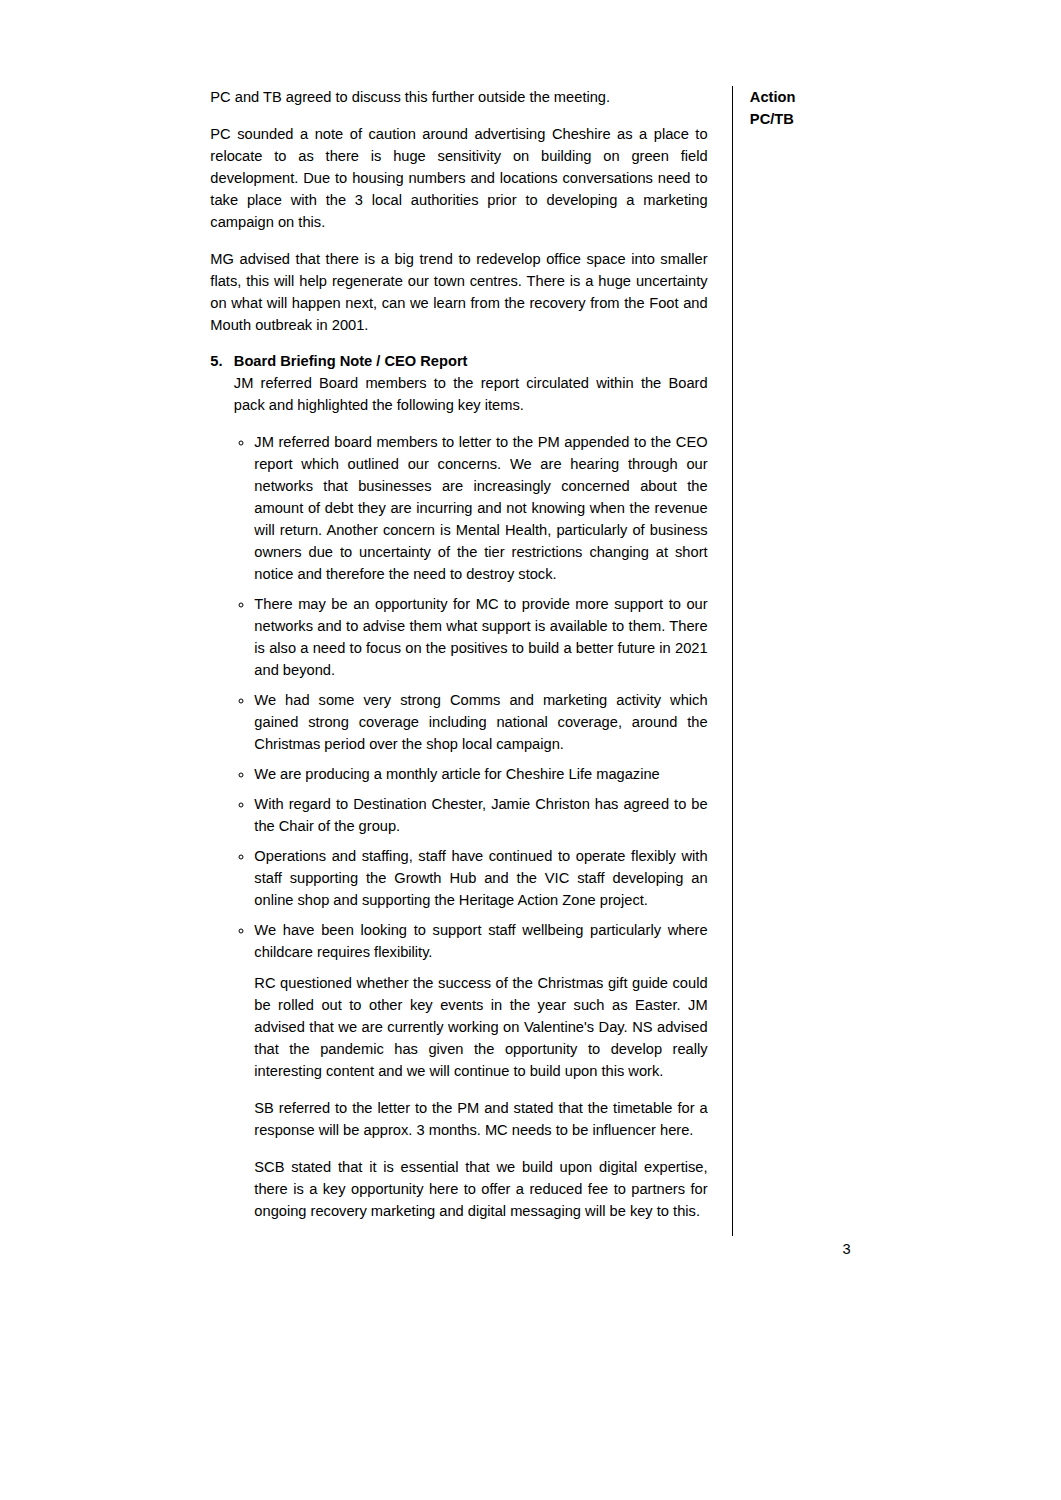PC and TB agreed to discuss this further outside the meeting.
PC sounded a note of caution around advertising Cheshire as a place to relocate to as there is huge sensitivity on building on green field development. Due to housing numbers and locations conversations need to take place with the 3 local authorities prior to developing a marketing campaign on this.
MG advised that there is a big trend to redevelop office space into smaller flats, this will help regenerate our town centres. There is a huge uncertainty on what will happen next, can we learn from the recovery from the Foot and Mouth outbreak in 2001.
5. Board Briefing Note / CEO Report
JM referred Board members to the report circulated within the Board pack and highlighted the following key items.
JM referred board members to letter to the PM appended to the CEO report which outlined our concerns. We are hearing through our networks that businesses are increasingly concerned about the amount of debt they are incurring and not knowing when the revenue will return. Another concern is Mental Health, particularly of business owners due to uncertainty of the tier restrictions changing at short notice and therefore the need to destroy stock.
There may be an opportunity for MC to provide more support to our networks and to advise them what support is available to them. There is also a need to focus on the positives to build a better future in 2021 and beyond.
We had some very strong Comms and marketing activity which gained strong coverage including national coverage, around the Christmas period over the shop local campaign.
We are producing a monthly article for Cheshire Life magazine
With regard to Destination Chester, Jamie Christon has agreed to be the Chair of the group.
Operations and staffing, staff have continued to operate flexibly with staff supporting the Growth Hub and the VIC staff developing an online shop and supporting the Heritage Action Zone project.
We have been looking to support staff wellbeing particularly where childcare requires flexibility.
RC questioned whether the success of the Christmas gift guide could be rolled out to other key events in the year such as Easter. JM advised that we are currently working on Valentine's Day. NS advised that the pandemic has given the opportunity to develop really interesting content and we will continue to build upon this work.
SB referred to the letter to the PM and stated that the timetable for a response will be approx. 3 months. MC needs to be influencer here.
SCB stated that it is essential that we build upon digital expertise, there is a key opportunity here to offer a reduced fee to partners for ongoing recovery marketing and digital messaging will be key to this.
Action
PC/TB
3